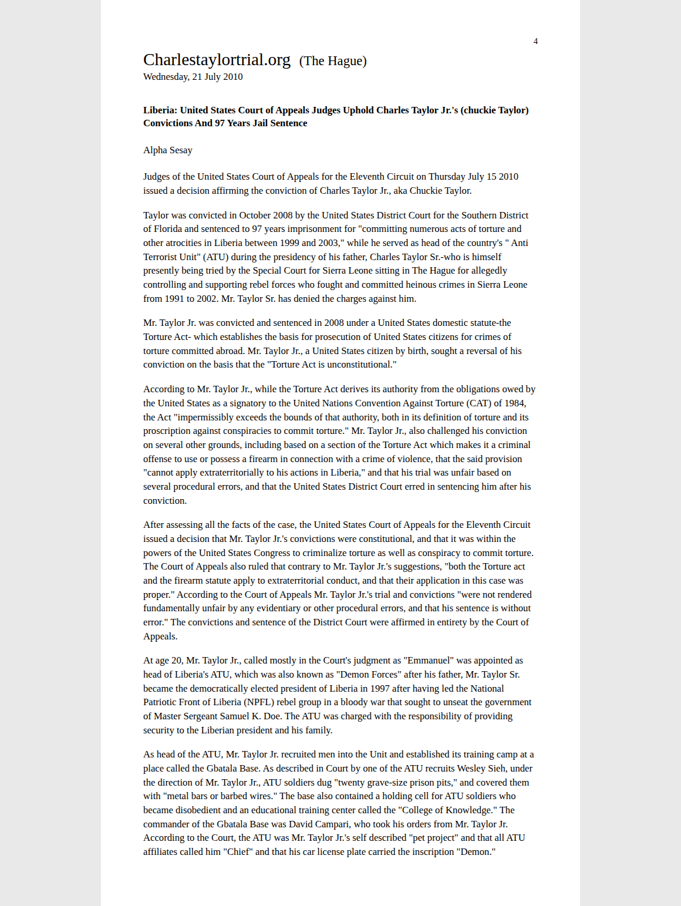4
Charlestaylortrial.org (The Hague)
Wednesday, 21 July 2010
Liberia: United States Court of Appeals Judges Uphold Charles Taylor Jr.'s (chuckie Taylor) Convictions And 97 Years Jail Sentence
Alpha Sesay
Judges of the United States Court of Appeals for the Eleventh Circuit on Thursday July 15 2010 issued a decision affirming the conviction of Charles Taylor Jr., aka Chuckie Taylor.
Taylor was convicted in October 2008 by the United States District Court for the Southern District of Florida and sentenced to 97 years imprisonment for "committing numerous acts of torture and other atrocities in Liberia between 1999 and 2003," while he served as head of the country's " Anti Terrorist Unit" (ATU) during the presidency of his father, Charles Taylor Sr.-who is himself presently being tried by the Special Court for Sierra Leone sitting in The Hague for allegedly controlling and supporting rebel forces who fought and committed heinous crimes in Sierra Leone from 1991 to 2002. Mr. Taylor Sr. has denied the charges against him.
Mr. Taylor Jr. was convicted and sentenced in 2008 under a United States domestic statute-the Torture Act- which establishes the basis for prosecution of United States citizens for crimes of torture committed abroad. Mr. Taylor Jr., a United States citizen by birth, sought a reversal of his conviction on the basis that the "Torture Act is unconstitutional."
According to Mr. Taylor Jr., while the Torture Act derives its authority from the obligations owed by the United States as a signatory to the United Nations Convention Against Torture (CAT) of 1984, the Act "impermissibly exceeds the bounds of that authority, both in its definition of torture and its proscription against conspiracies to commit torture." Mr. Taylor Jr., also challenged his conviction on several other grounds, including based on a section of the Torture Act which makes it a criminal offense to use or possess a firearm in connection with a crime of violence, that the said provision "cannot apply extraterritorially to his actions in Liberia," and that his trial was unfair based on several procedural errors, and that the United States District Court erred in sentencing him after his conviction.
After assessing all the facts of the case, the United States Court of Appeals for the Eleventh Circuit issued a decision that Mr. Taylor Jr.'s convictions were constitutional, and that it was within the powers of the United States Congress to criminalize torture as well as conspiracy to commit torture. The Court of Appeals also ruled that contrary to Mr. Taylor Jr.'s suggestions, "both the Torture act and the firearm statute apply to extraterritorial conduct, and that their application in this case was proper." According to the Court of Appeals Mr. Taylor Jr.'s trial and convictions "were not rendered fundamentally unfair by any evidentiary or other procedural errors, and that his sentence is without error." The convictions and sentence of the District Court were affirmed in entirety by the Court of Appeals.
At age 20, Mr. Taylor Jr., called mostly in the Court's judgment as "Emmanuel" was appointed as head of Liberia's ATU, which was also known as "Demon Forces" after his father, Mr. Taylor Sr. became the democratically elected president of Liberia in 1997 after having led the National Patriotic Front of Liberia (NPFL) rebel group in a bloody war that sought to unseat the government of Master Sergeant Samuel K. Doe. The ATU was charged with the responsibility of providing security to the Liberian president and his family.
As head of the ATU, Mr. Taylor Jr. recruited men into the Unit and established its training camp at a place called the Gbatala Base. As described in Court by one of the ATU recruits Wesley Sieh, under the direction of Mr. Taylor Jr., ATU soldiers dug "twenty grave-size prison pits," and covered them with "metal bars or barbed wires." The base also contained a holding cell for ATU soldiers who became disobedient and an educational training center called the "College of Knowledge." The commander of the Gbatala Base was David Campari, who took his orders from Mr. Taylor Jr. According to the Court, the ATU was Mr. Taylor Jr.'s self described "pet project" and that all ATU affiliates called him "Chief" and that his car license plate carried the inscription "Demon."